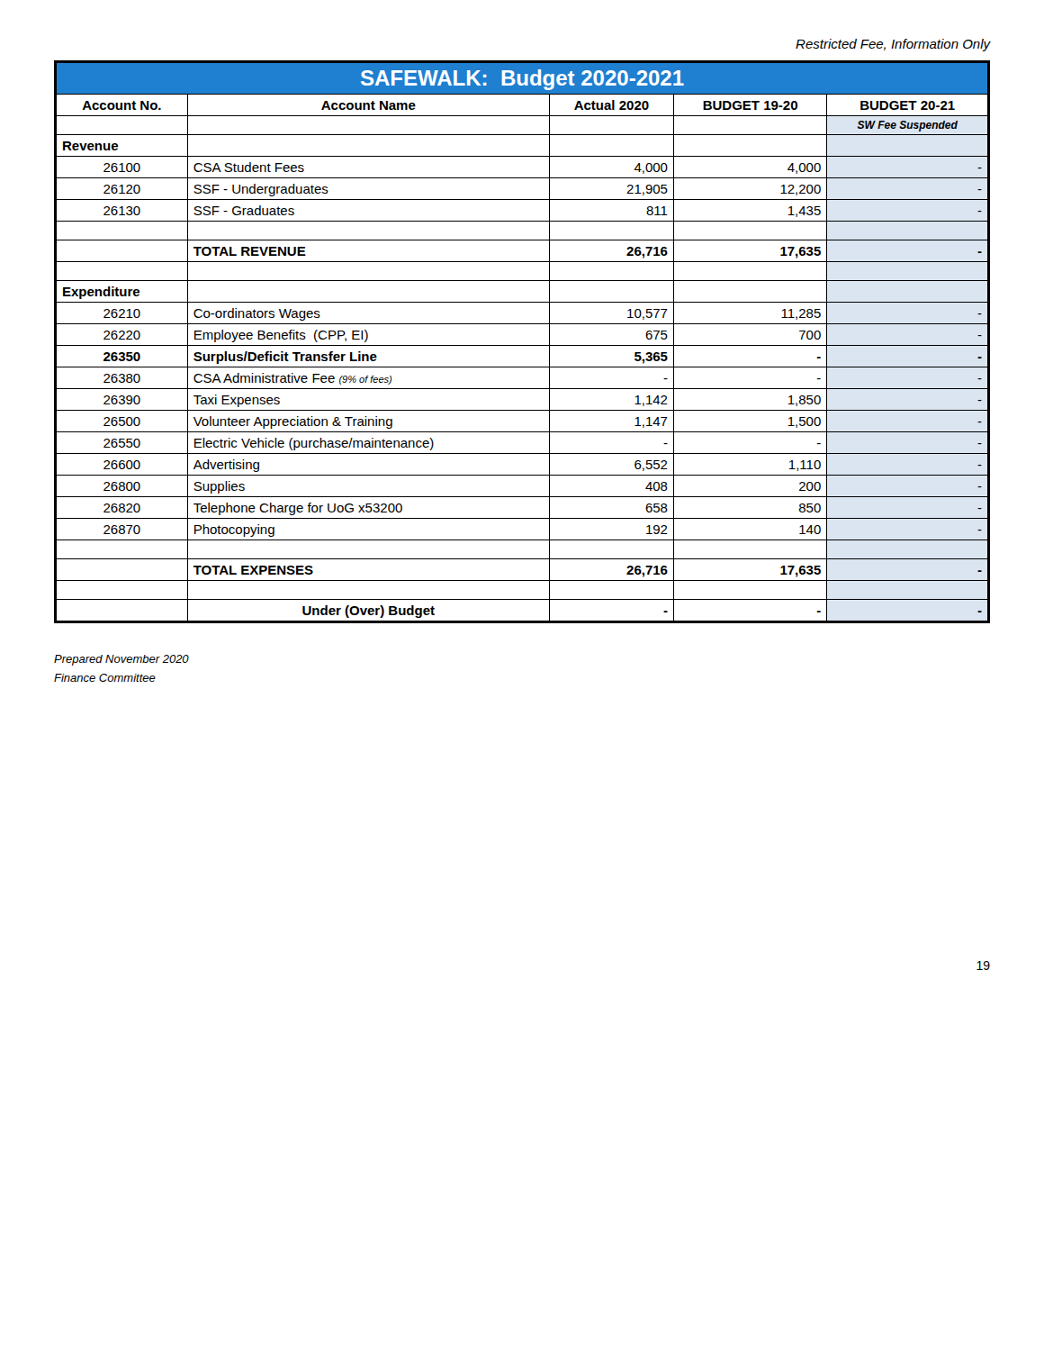Restricted Fee, Information Only
| SAFEWALK: Budget 2020-2021 |
| Account No. | Account Name | Actual 2020 | BUDGET 19-20 | BUDGET 20-21 |
| | | | | SW Fee Suspended |
| Revenue | | | | |
| 26100 | CSA Student Fees | 4,000 | 4,000 | - |
| 26120 | SSF - Undergraduates | 21,905 | 12,200 | - |
| 26130 | SSF - Graduates | 811 | 1,435 | - |
| | TOTAL REVENUE | 26,716 | 17,635 | - |
| Expenditure | | | | |
| 26210 | Co-ordinators Wages | 10,577 | 11,285 | - |
| 26220 | Employee Benefits (CPP, EI) | 675 | 700 | - |
| 26350 | Surplus/Deficit Transfer Line | 5,365 | - | - |
| 26380 | CSA Administrative Fee (9% of fees) | - | - | - |
| 26390 | Taxi Expenses | 1,142 | 1,850 | - |
| 26500 | Volunteer Appreciation & Training | 1,147 | 1,500 | - |
| 26550 | Electric Vehicle (purchase/maintenance) | - | - | - |
| 26600 | Advertising | 6,552 | 1,110 | - |
| 26800 | Supplies | 408 | 200 | - |
| 26820 | Telephone Charge for UoG x53200 | 658 | 850 | - |
| 26870 | Photocopying | 192 | 140 | - |
| | TOTAL EXPENSES | 26,716 | 17,635 | - |
| | Under (Over) Budget | - | - | - |
Prepared November 2020
Finance Committee
19